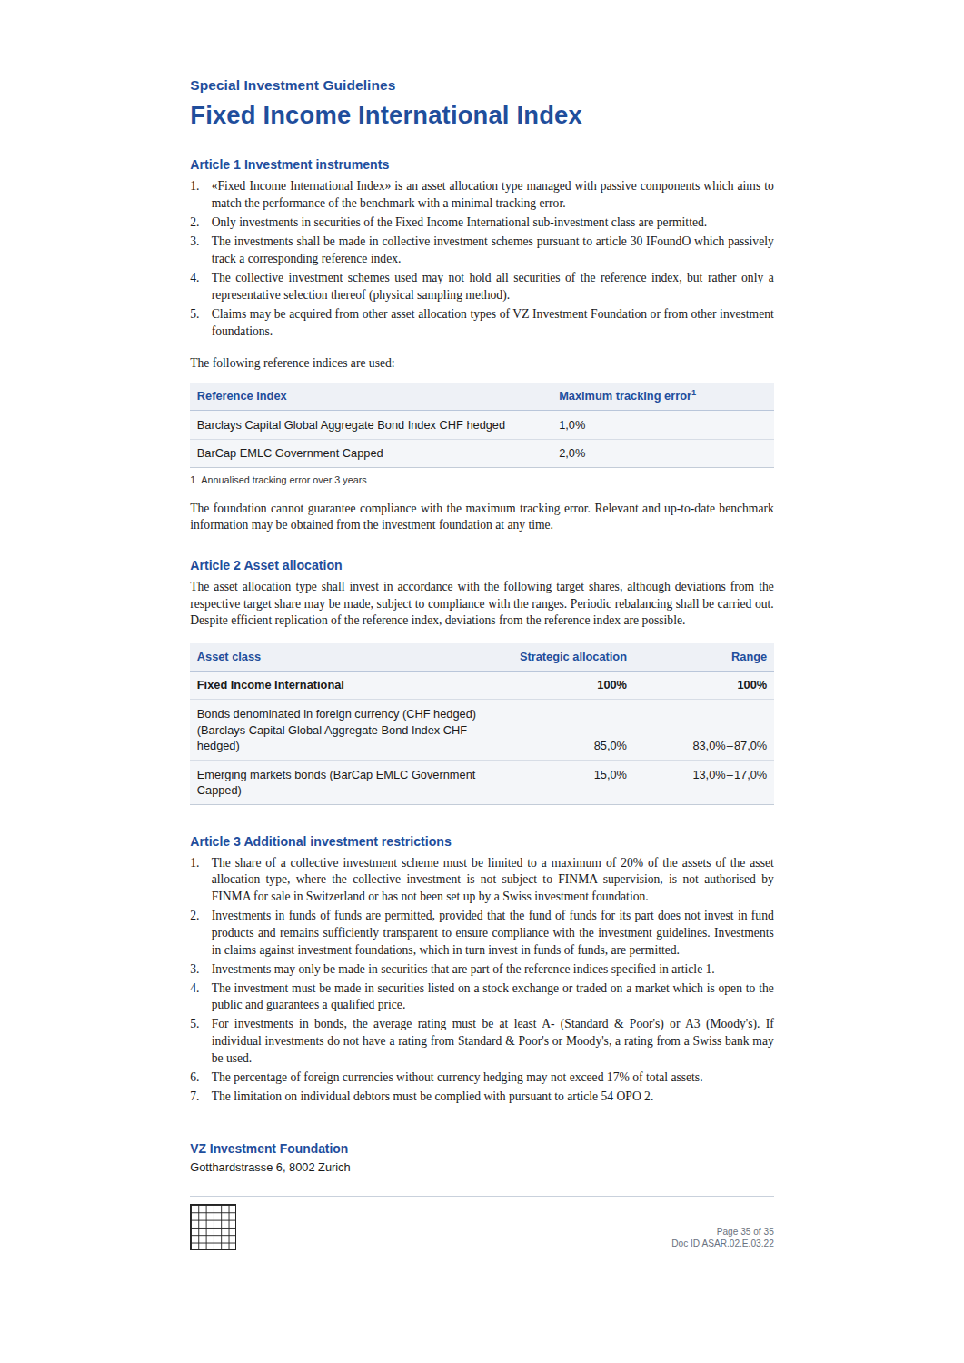Special Investment Guidelines
Fixed Income International Index
Article 1 Investment instruments
«Fixed Income International Index» is an asset allocation type managed with passive components which aims to match the performance of the benchmark with a minimal tracking error.
Only investments in securities of the Fixed Income International sub-investment class are permitted.
The investments shall be made in collective investment schemes pursuant to article 30 IFoundO which passively track a corresponding reference index.
The collective investment schemes used may not hold all securities of the reference index, but rather only a representative selection thereof (physical sampling method).
Claims may be acquired from other asset allocation types of VZ Investment Foundation or from other investment foundations.
The following reference indices are used:
| Reference index | Maximum tracking error 1 |
| --- | --- |
| Barclays Capital Global Aggregate Bond Index CHF hedged | 1,0% |
| BarCap EMLC Government Capped | 2,0% |
1 Annualised tracking error over 3 years
The foundation cannot guarantee compliance with the maximum tracking error. Relevant and up-to-date benchmark information may be obtained from the investment foundation at any time.
Article 2 Asset allocation
The asset allocation type shall invest in accordance with the following target shares, although deviations from the respective target share may be made, subject to compliance with the ranges. Periodic rebalancing shall be carried out. Despite efficient replication of the reference index, deviations from the reference index are possible.
| Asset class | Strategic allocation | Range |
| --- | --- | --- |
| Fixed Income International | 100% | 100% |
| Bonds denominated in foreign currency (CHF hedged) (Barclays Capital Global Aggregate Bond Index CHF hedged) | 85,0% | 83,0% – 87,0% |
| Emerging markets bonds (BarCap EMLC Government Capped) | 15,0% | 13,0% – 17,0% |
Article 3 Additional investment restrictions
The share of a collective investment scheme must be limited to a maximum of 20% of the assets of the asset allocation type, where the collective investment is not subject to FINMA supervision, is not authorised by FINMA for sale in Switzerland or has not been set up by a Swiss investment foundation.
Investments in funds of funds are permitted, provided that the fund of funds for its part does not invest in fund products and remains sufficiently transparent to ensure compliance with the investment guidelines. Investments in claims against investment foundations, which in turn invest in funds of funds, are permitted.
Investments may only be made in securities that are part of the reference indices specified in article 1.
The investment must be made in securities listed on a stock exchange or traded on a market which is open to the public and guarantees a qualified price.
For investments in bonds, the average rating must be at least A- (Standard & Poor's) or A3 (Moody's). If individual investments do not have a rating from Standard & Poor's or Moody's, a rating from a Swiss bank may be used.
The percentage of foreign currencies without currency hedging may not exceed 17% of total assets.
The limitation on individual debtors must be complied with pursuant to article 54 OPO 2.
VZ Investment Foundation
Gotthardstrasse 6, 8002 Zurich
Page 35 of 35
Doc ID ASAR.02.E.03.22